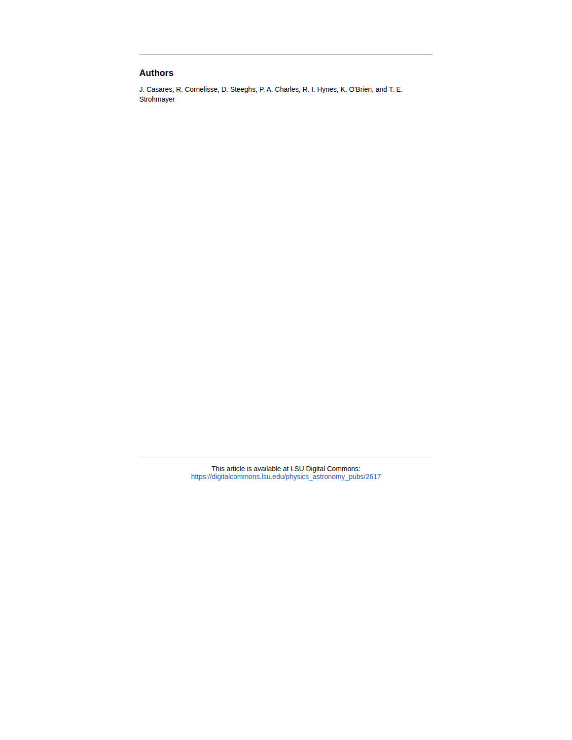Authors
J. Casares, R. Cornelisse, D. Steeghs, P. A. Charles, R. I. Hynes, K. O'Brien, and T. E. Strohmayer
This article is available at LSU Digital Commons: https://digitalcommons.lsu.edu/physics_astronomy_pubs/2617